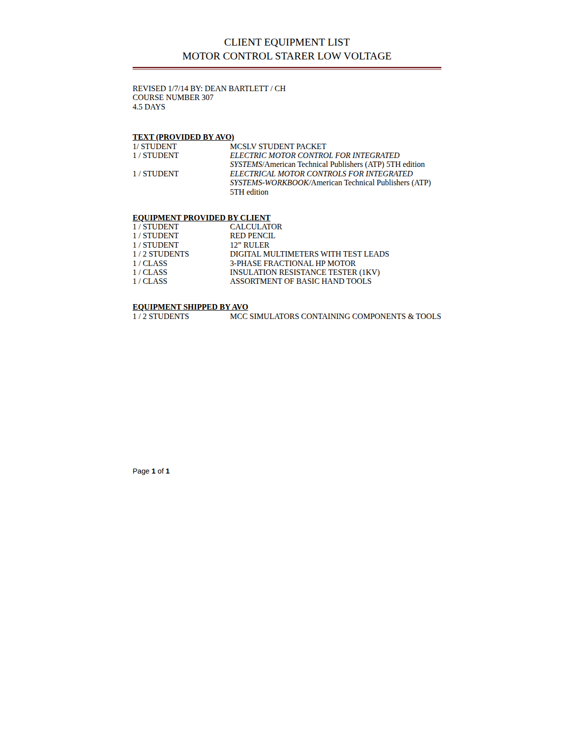CLIENT EQUIPMENT LIST
MOTOR CONTROL STARER LOW VOLTAGE
REVISED 1/7/14 BY: DEAN BARTLETT / CH
COURSE NUMBER 307
4.5 DAYS
TEXT (PROVIDED BY AVO)
| 1/ STUDENT | MCSLV STUDENT PACKET |
| 1 / STUDENT | ELECTRIC MOTOR CONTROL FOR INTEGRATED SYSTEMS /American Technical Publishers (ATP) 5TH edition |
| 1 / STUDENT | ELECTRICAL MOTOR CONTROLS FOR INTEGRATED SYSTEMS-WORKBOOK/ American Technical Publishers (ATP) 5TH edition |
EQUIPMENT PROVIDED BY CLIENT
| 1 / STUDENT | CALCULATOR |
| 1 / STUDENT | RED PENCIL |
| 1 / STUDENT | 12” RULER |
| 1 / 2 STUDENTS | DIGITAL MULTIMETERS WITH TEST LEADS |
| 1 / CLASS | 3-PHASE FRACTIONAL HP MOTOR |
| 1 / CLASS | INSULATION RESISTANCE TESTER (1KV) |
| 1 / CLASS | ASSORTMENT OF BASIC HAND TOOLS |
EQUIPMENT SHIPPED BY AVO
| 1 / 2 STUDENTS | MCC SIMULATORS CONTAINING COMPONENTS & TOOLS |
Page 1 of 1